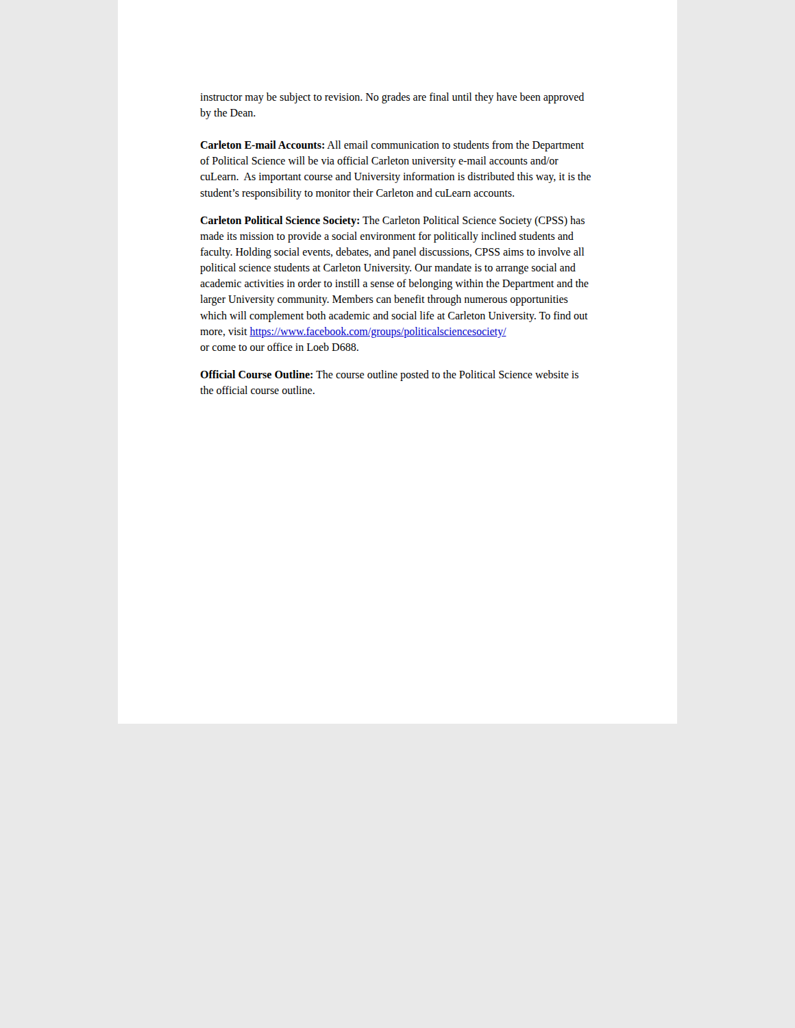instructor may be subject to revision. No grades are final until they have been approved by the Dean.
Carleton E-mail Accounts: All email communication to students from the Department of Political Science will be via official Carleton university e-mail accounts and/or cuLearn. As important course and University information is distributed this way, it is the student’s responsibility to monitor their Carleton and cuLearn accounts.
Carleton Political Science Society: The Carleton Political Science Society (CPSS) has made its mission to provide a social environment for politically inclined students and faculty. Holding social events, debates, and panel discussions, CPSS aims to involve all political science students at Carleton University. Our mandate is to arrange social and academic activities in order to instill a sense of belonging within the Department and the larger University community. Members can benefit through numerous opportunities which will complement both academic and social life at Carleton University. To find out more, visit https://www.facebook.com/groups/politicalsciencesociety/
or come to our office in Loeb D688.
Official Course Outline: The course outline posted to the Political Science website is the official course outline.